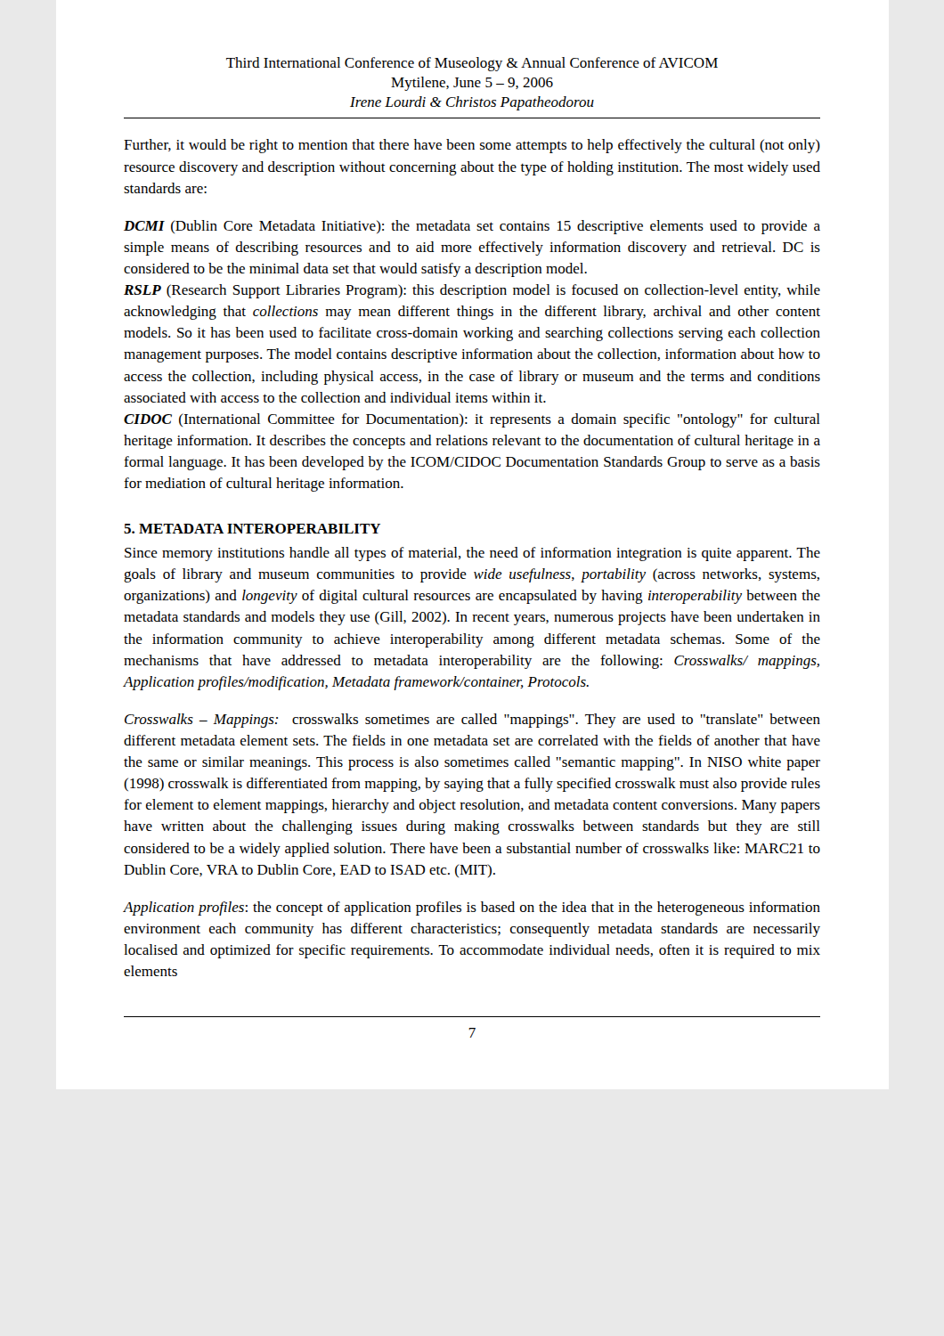Third International Conference of Museology & Annual Conference of AVICOM Mytilene, June 5 – 9, 2006 Irene Lourdi & Christos Papatheodorou
Further, it would be right to mention that there have been some attempts to help effectively the cultural (not only) resource discovery and description without concerning about the type of holding institution. The most widely used standards are:
DCMI (Dublin Core Metadata Initiative): the metadata set contains 15 descriptive elements used to provide a simple means of describing resources and to aid more effectively information discovery and retrieval. DC is considered to be the minimal data set that would satisfy a description model.
RSLP (Research Support Libraries Program): this description model is focused on collection-level entity, while acknowledging that collections may mean different things in the different library, archival and other content models. So it has been used to facilitate cross-domain working and searching collections serving each collection management purposes. The model contains descriptive information about the collection, information about how to access the collection, including physical access, in the case of library or museum and the terms and conditions associated with access to the collection and individual items within it.
CIDOC (International Committee for Documentation): it represents a domain specific "ontology" for cultural heritage information. It describes the concepts and relations relevant to the documentation of cultural heritage in a formal language. It has been developed by the ICOM/CIDOC Documentation Standards Group to serve as a basis for mediation of cultural heritage information.
5. Metadata Interoperability
Since memory institutions handle all types of material, the need of information integration is quite apparent. The goals of library and museum communities to provide wide usefulness, portability (across networks, systems, organizations) and longevity of digital cultural resources are encapsulated by having interoperability between the metadata standards and models they use (Gill, 2002). In recent years, numerous projects have been undertaken in the information community to achieve interoperability among different metadata schemas. Some of the mechanisms that have addressed to metadata interoperability are the following: Crosswalks/ mappings, Application profiles/modification, Metadata framework/container, Protocols.
Crosswalks – Mappings: crosswalks sometimes are called "mappings". They are used to "translate" between different metadata element sets. The fields in one metadata set are correlated with the fields of another that have the same or similar meanings. This process is also sometimes called "semantic mapping". In NISO white paper (1998) crosswalk is differentiated from mapping, by saying that a fully specified crosswalk must also provide rules for element to element mappings, hierarchy and object resolution, and metadata content conversions. Many papers have written about the challenging issues during making crosswalks between standards but they are still considered to be a widely applied solution. There have been a substantial number of crosswalks like: MARC21 to Dublin Core, VRA to Dublin Core, EAD to ISAD etc. (MIT).
Application profiles: the concept of application profiles is based on the idea that in the heterogeneous information environment each community has different characteristics; consequently metadata standards are necessarily localised and optimized for specific requirements. To accommodate individual needs, often it is required to mix elements
7